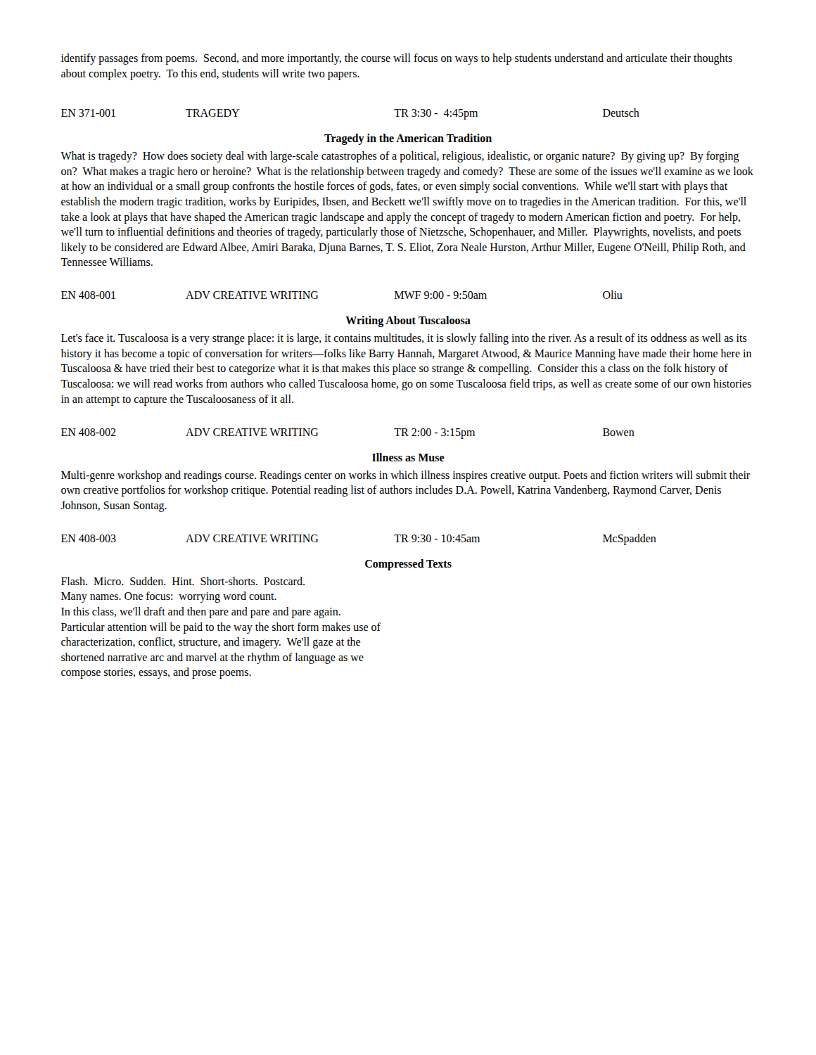identify passages from poems. Second, and more importantly, the course will focus on ways to help students understand and articulate their thoughts about complex poetry. To this end, students will write two papers.
EN 371-001 TRAGEDY TR 3:30 - 4:45pm Deutsch
Tragedy in the American Tradition
What is tragedy? How does society deal with large-scale catastrophes of a political, religious, idealistic, or organic nature? By giving up? By forging on? What makes a tragic hero or heroine? What is the relationship between tragedy and comedy? These are some of the issues we'll examine as we look at how an individual or a small group confronts the hostile forces of gods, fates, or even simply social conventions. While we'll start with plays that establish the modern tragic tradition, works by Euripides, Ibsen, and Beckett we'll swiftly move on to tragedies in the American tradition. For this, we'll take a look at plays that have shaped the American tragic landscape and apply the concept of tragedy to modern American fiction and poetry. For help, we'll turn to influential definitions and theories of tragedy, particularly those of Nietzsche, Schopenhauer, and Miller. Playwrights, novelists, and poets likely to be considered are Edward Albee, Amiri Baraka, Djuna Barnes, T. S. Eliot, Zora Neale Hurston, Arthur Miller, Eugene O'Neill, Philip Roth, and Tennessee Williams.
EN 408-001 ADV CREATIVE WRITING MWF 9:00 - 9:50am Oliu
Writing About Tuscaloosa
Let's face it. Tuscaloosa is a very strange place: it is large, it contains multitudes, it is slowly falling into the river. As a result of its oddness as well as its history it has become a topic of conversation for writers—folks like Barry Hannah, Margaret Atwood, & Maurice Manning have made their home here in Tuscaloosa & have tried their best to categorize what it is that makes this place so strange & compelling. Consider this a class on the folk history of Tuscaloosa: we will read works from authors who called Tuscaloosa home, go on some Tuscaloosa field trips, as well as create some of our own histories in an attempt to capture the Tuscaloosaness of it all.
EN 408-002 ADV CREATIVE WRITING TR 2:00 - 3:15pm Bowen
Illness as Muse
Multi-genre workshop and readings course. Readings center on works in which illness inspires creative output. Poets and fiction writers will submit their own creative portfolios for workshop critique. Potential reading list of authors includes D.A. Powell, Katrina Vandenberg, Raymond Carver, Denis Johnson, Susan Sontag.
EN 408-003 ADV CREATIVE WRITING TR 9:30 - 10:45am McSpadden
Compressed Texts
Flash. Micro. Sudden. Hint. Short-shorts. Postcard.
Many names. One focus: worrying word count.
In this class, we'll draft and then pare and pare and pare again.
Particular attention will be paid to the way the short form makes use of
characterization, conflict, structure, and imagery. We'll gaze at the
shortened narrative arc and marvel at the rhythm of language as we
compose stories, essays, and prose poems.